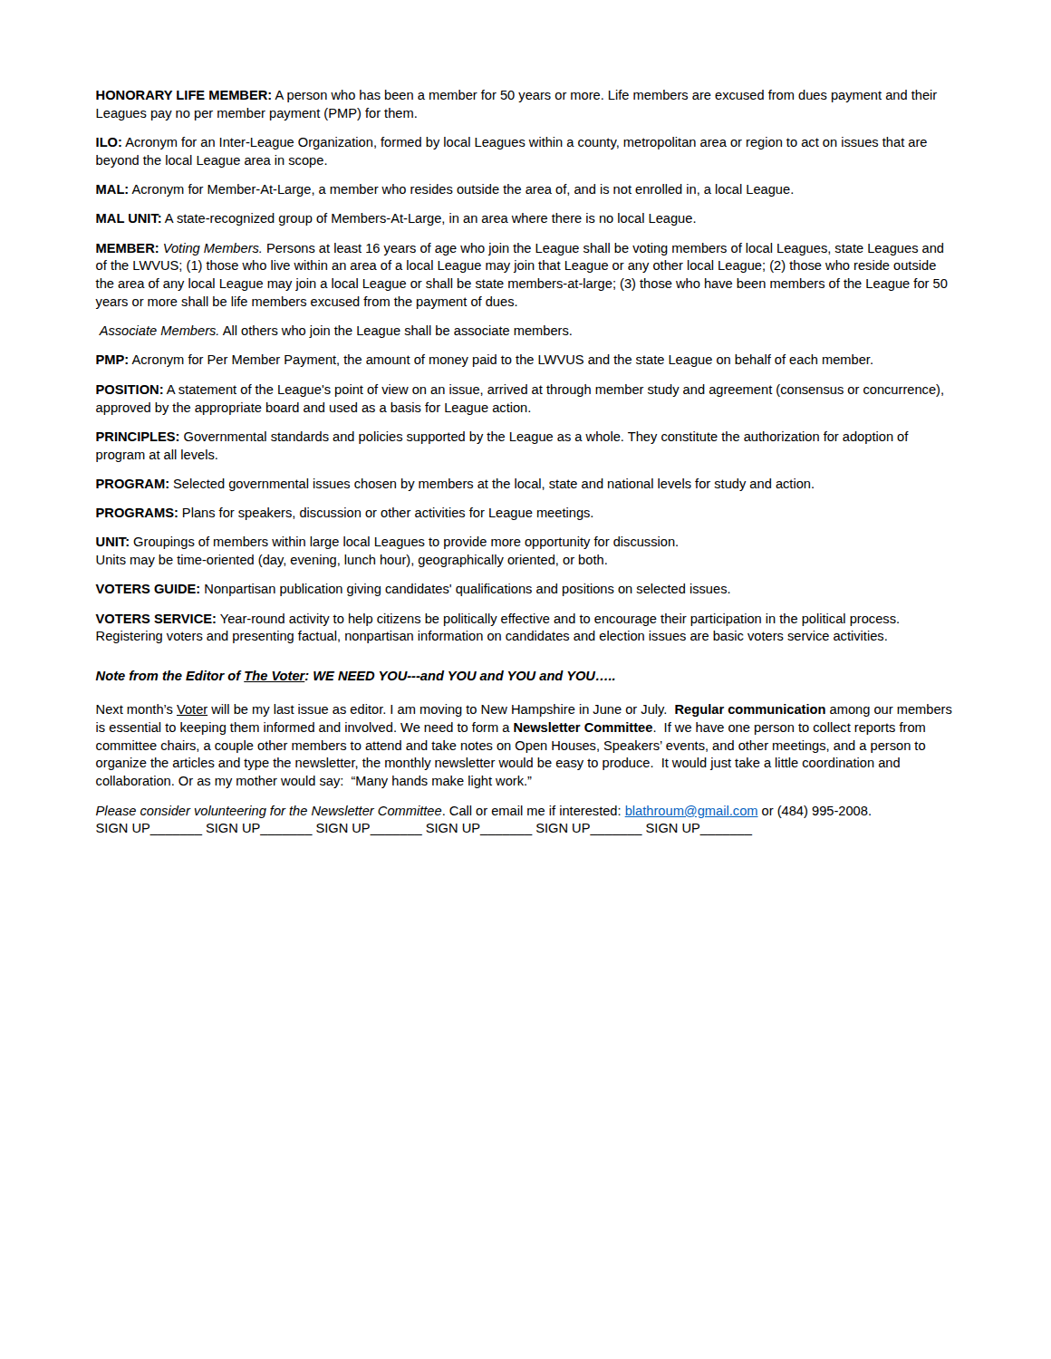HONORARY LIFE MEMBER: A person who has been a member for 50 years or more. Life members are excused from dues payment and their Leagues pay no per member payment (PMP) for them.
ILO: Acronym for an Inter-League Organization, formed by local Leagues within a county, metropolitan area or region to act on issues that are beyond the local League area in scope.
MAL: Acronym for Member-At-Large, a member who resides outside the area of, and is not enrolled in, a local League.
MAL UNIT: A state-recognized group of Members-At-Large, in an area where there is no local League.
MEMBER: Voting Members. Persons at least 16 years of age who join the League shall be voting members of local Leagues, state Leagues and of the LWVUS; (1) those who live within an area of a local League may join that League or any other local League; (2) those who reside outside the area of any local League may join a local League or shall be state members-at-large; (3) those who have been members of the League for 50 years or more shall be life members excused from the payment of dues.
Associate Members. All others who join the League shall be associate members.
PMP: Acronym for Per Member Payment, the amount of money paid to the LWVUS and the state League on behalf of each member.
POSITION: A statement of the League's point of view on an issue, arrived at through member study and agreement (consensus or concurrence), approved by the appropriate board and used as a basis for League action.
PRINCIPLES: Governmental standards and policies supported by the League as a whole. They constitute the authorization for adoption of program at all levels.
PROGRAM: Selected governmental issues chosen by members at the local, state and national levels for study and action.
PROGRAMS: Plans for speakers, discussion or other activities for League meetings.
UNIT: Groupings of members within large local Leagues to provide more opportunity for discussion.
Units may be time-oriented (day, evening, lunch hour), geographically oriented, or both.
VOTERS GUIDE: Nonpartisan publication giving candidates' qualifications and positions on selected issues.
VOTERS SERVICE: Year-round activity to help citizens be politically effective and to encourage their participation in the political process. Registering voters and presenting factual, nonpartisan information on candidates and election issues are basic voters service activities.
Note from the Editor of The Voter: WE NEED YOU---and YOU and YOU and YOU…..
Next month’s Voter will be my last issue as editor. I am moving to New Hampshire in June or July. Regular communication among our members is essential to keeping them informed and involved. We need to form a Newsletter Committee. If we have one person to collect reports from committee chairs, a couple other members to attend and take notes on Open Houses, Speakers’ events, and other meetings, and a person to organize the articles and type the newsletter, the monthly newsletter would be easy to produce. It would just take a little coordination and collaboration. Or as my mother would say: “Many hands make light work.”
Please consider volunteering for the Newsletter Committee. Call or email me if interested: blathroum@gmail.com or (484) 995-2008.
SIGN UP_______ SIGN UP_______ SIGN UP_______ SIGN UP_______ SIGN UP_______ SIGN UP_______